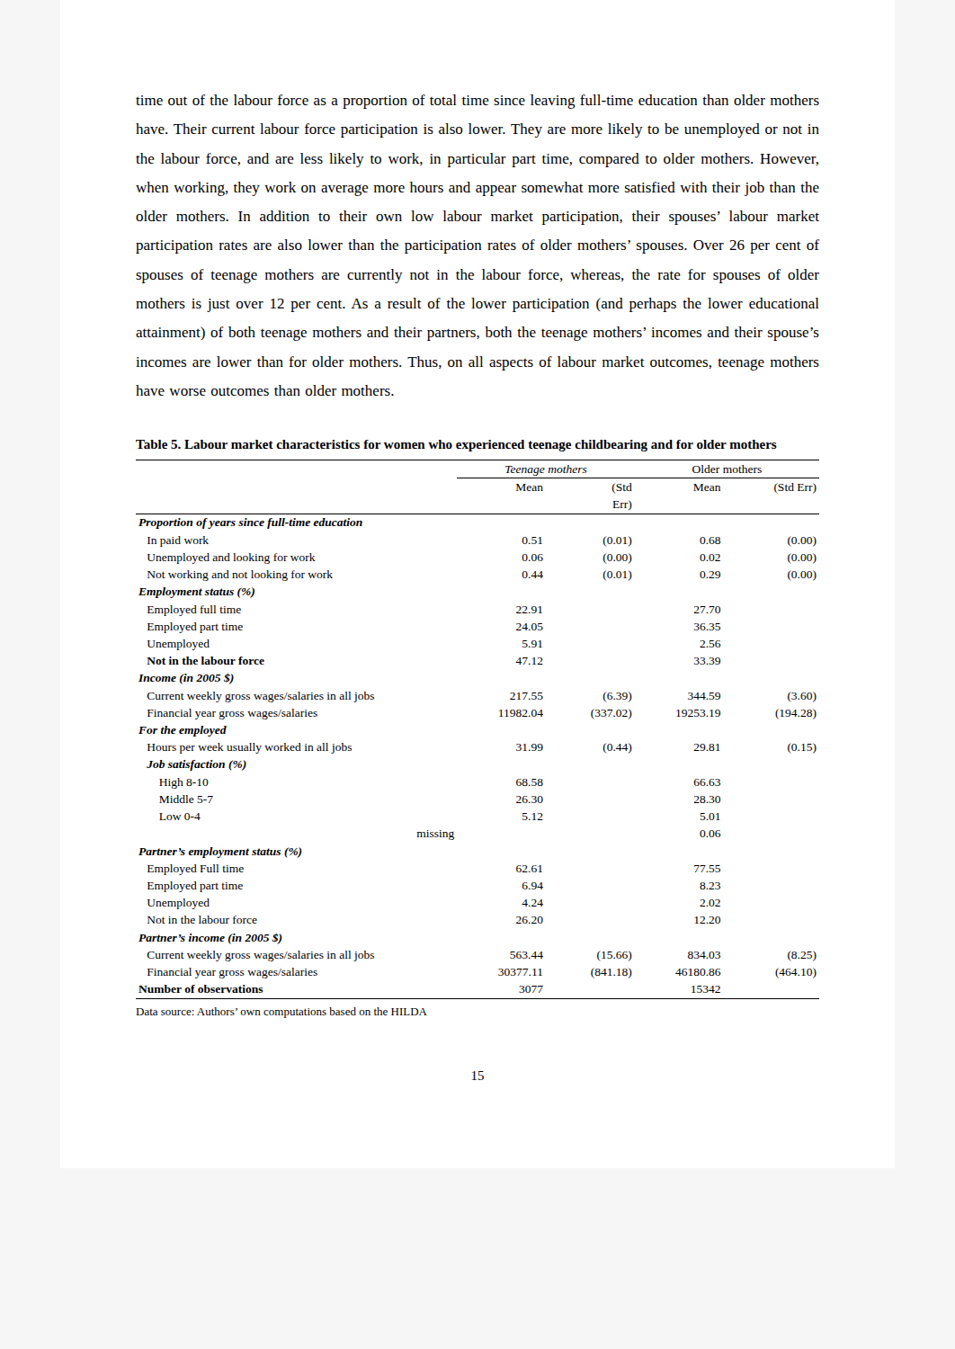time out of the labour force as a proportion of total time since leaving full-time education than older mothers have. Their current labour force participation is also lower. They are more likely to be unemployed or not in the labour force, and are less likely to work, in particular part time, compared to older mothers. However, when working, they work on average more hours and appear somewhat more satisfied with their job than the older mothers. In addition to their own low labour market participation, their spouses’ labour market participation rates are also lower than the participation rates of older mothers’ spouses. Over 26 per cent of spouses of teenage mothers are currently not in the labour force, whereas, the rate for spouses of older mothers is just over 12 per cent. As a result of the lower participation (and perhaps the lower educational attainment) of both teenage mothers and their partners, both the teenage mothers’ incomes and their spouse’s incomes are lower than for older mothers. Thus, on all aspects of labour market outcomes, teenage mothers have worse outcomes than older mothers.
| Table 5. | Labour market characteristics for women who experienced teenage childbearing and for older mothers |
| | Teenage mothers | Older mothers |
| | Mean | (Std | Mean | (Std Err) |
| | | Err) | | |
| Proportion of years since full-time education | | | | |
| In paid work | 0.51 | (0.01) | 0.68 | (0.00) |
| Unemployed and looking for work | 0.06 | (0.00) | 0.02 | (0.00) |
| Not working and not looking for work | 0.44 | (0.01) | 0.29 | (0.00) |
| Employment status (%) | | | | |
| Employed full time | 22.91 | | 27.70 | |
| Employed part time | 24.05 | | 36.35 | |
| Unemployed | 5.91 | | 2.56 | |
| Not in the labour force | 47.12 | | 33.39 | |
| Income (in 2005 $) | | | | |
| Current weekly gross wages/salaries in all jobs | 217.55 | (6.39) | 344.59 | (3.60) |
| Financial year gross wages/salaries | 11982.04 | (337.02) | 19253.19 | (194.28) |
| For the employed | | | | |
| Hours per week usually worked in all jobs | 31.99 | (0.44) | 29.81 | (0.15) |
| Job satisfaction (%) | | | | |
| High 8-10 | 68.58 | | 66.63 | |
| Middle 5-7 | 26.30 | | 28.30 | |
| Low 0-4 | 5.12 | | 5.01 | |
| missing | | | 0.06 | |
| Partner’s employment status (%) | | | | |
| Employed Full time | 62.61 | | 77.55 | |
| Employed part time | 6.94 | | 8.23 | |
| Unemployed | 4.24 | | 2.02 | |
| Not in the labour force | 26.20 | | 12.20 | |
| Partner’s income (in 2005 $) | | | | |
| Current weekly gross wages/salaries in all jobs | 563.44 | (15.66) | 834.03 | (8.25) |
| Financial year gross wages/salaries | 30377.11 | (841.18) | 46180.86 | (464.10) |
| Number of observations | 3077 | | 15342 | |
Data source: Authors’ own computations based on the HILDA
15